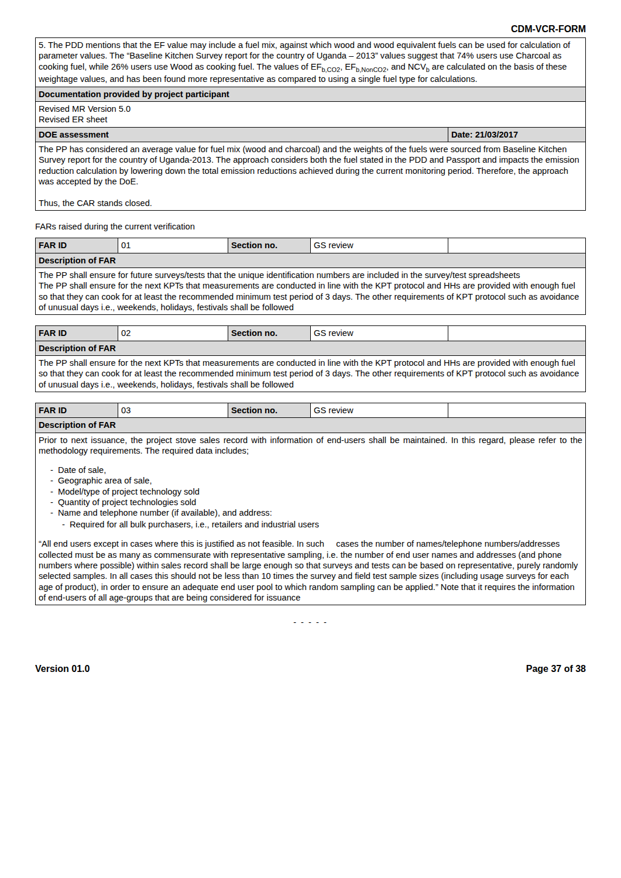CDM-VCR-FORM
| 5. The PDD mentions that the EF value may include a fuel mix, against which wood and wood equivalent fuels can be used for calculation of parameter values. The “Baseline Kitchen Survey report for the country of Uganda – 2013” values suggest that 74% users use Charcoal as cooking fuel, while 26% users use Wood as cooking fuel. The values of EF b,CO2 , EF b,NonCO2 , and NCV b are calculated on the basis of these weightage values, and has been found more representative as compared to using a single fuel type for calculations. |
| Documentation provided by project participant |
| Revised MR Version 5.0 Revised ER sheet |
| DOE assessment | Date: 21/03/2017 |
| The PP has considered an average value for fuel mix (wood and charcoal) and the weights of the fuels were sourced from Baseline Kitchen Survey report for the country of Uganda-2013. The approach considers both the fuel stated in the PDD and Passport and impacts the emission reduction calculation by lowering down the total emission reductions achieved during the current monitoring period. Therefore, the approach was accepted by the DoE. Thus, the CAR stands closed. |
FARs raised during the current verification
| FAR ID | 01 | Section no. | GS review | |
| Description of FAR |
| The PP shall ensure for future surveys/tests that the unique identification numbers are included in the survey/test spreadsheets The PP shall ensure for the next KPTs that measurements are conducted in line with the KPT protocol and HHs are provided with enough fuel so that they can cook for at least the recommended minimum test period of 3 days. The other requirements of KPT protocol such as avoidance of unusual days i.e., weekends, holidays, festivals shall be followed |
| FAR ID | 02 | Section no. | GS review | |
| Description of FAR |
| The PP shall ensure for the next KPTs that measurements are conducted in line with the KPT protocol and HHs are provided with enough fuel so that they can cook for at least the recommended minimum test period of 3 days. The other requirements of KPT protocol such as avoidance of unusual days i.e., weekends, holidays, festivals shall be followed |
| FAR ID | 03 | Section no. | GS review | |
| Description of FAR |
| Prior to next issuance, the project stove sales record with information of end-users shall be maintained. In this regard, please refer to the methodology requirements. The required data includes; Date of sale, Geographic area of sale, Model/type of project technology sold Quantity of project technologies sold Name and telephone number (if available), and address: Required for all bulk purchasers, i.e., retailers and industrial users “All end users except in cases where this is justified as not feasible. In such cases the number of names/telephone numbers/addresses collected must be as many as commensurate with representative sampling, i.e. the number of end user names and addresses (and phone numbers where possible) within sales record shall be large enough so that surveys and tests can be based on representative, purely randomly selected samples. In all cases this should not be less than 10 times the survey and field test sample sizes (including usage surveys for each age of product), in order to ensure an adequate end user pool to which random sampling can be applied.” Note that it requires the information of end-users of all age-groups that are being considered for issuance |
- - - - -
Version 01.0 Page 37 of 38